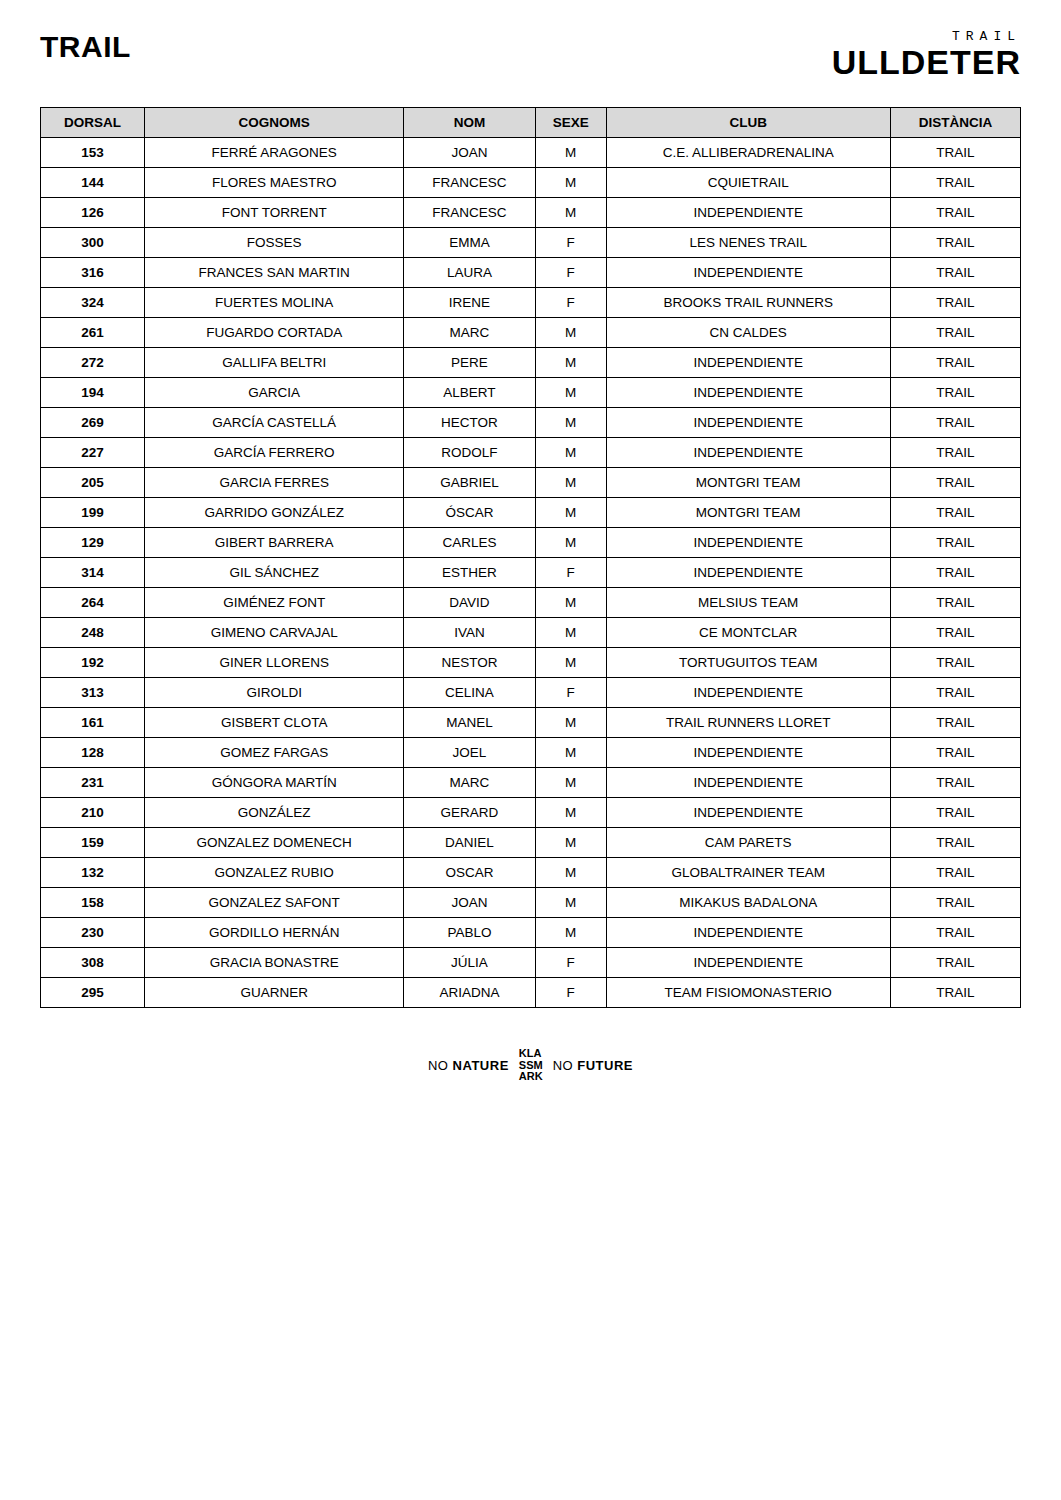TRAIL
TRAIL
ULLDETER
| DORSAL | COGNOMS | NOM | SEXE | CLUB | DISTÀNCIA |
| --- | --- | --- | --- | --- | --- |
| 153 | FERRÉ ARAGONES | JOAN | M | C.E. ALLIBERADRENALINA | TRAIL |
| 144 | FLORES MAESTRO | FRANCESC | M | CQUIETRAIL | TRAIL |
| 126 | FONT TORRENT | FRANCESC | M | INDEPENDIENTE | TRAIL |
| 300 | FOSSES | EMMA | F | LES NENES TRAIL | TRAIL |
| 316 | FRANCES SAN MARTIN | LAURA | F | INDEPENDIENTE | TRAIL |
| 324 | FUERTES MOLINA | IRENE | F | BROOKS TRAIL RUNNERS | TRAIL |
| 261 | FUGARDO CORTADA | MARC | M | CN CALDES | TRAIL |
| 272 | GALLIFA BELTRI | PERE | M | INDEPENDIENTE | TRAIL |
| 194 | GARCIA | ALBERT | M | INDEPENDIENTE | TRAIL |
| 269 | GARCÍA CASTELLÁ | HECTOR | M | INDEPENDIENTE | TRAIL |
| 227 | GARCÍA FERRERO | RODOLF | M | INDEPENDIENTE | TRAIL |
| 205 | GARCIA FERRES | GABRIEL | M | MONTGRI TEAM | TRAIL |
| 199 | GARRIDO GONZÁLEZ | ÓSCAR | M | MONTGRI TEAM | TRAIL |
| 129 | GIBERT BARRERA | CARLES | M | INDEPENDIENTE | TRAIL |
| 314 | GIL SÁNCHEZ | ESTHER | F | INDEPENDIENTE | TRAIL |
| 264 | GIMÉNEZ FONT | DAVID | M | MELSIUS TEAM | TRAIL |
| 248 | GIMENO CARVAJAL | IVAN | M | CE MONTCLAR | TRAIL |
| 192 | GINER LLORENS | NESTOR | M | TORTUGUITOS TEAM | TRAIL |
| 313 | GIROLDI | CELINA | F | INDEPENDIENTE | TRAIL |
| 161 | GISBERT CLOTA | MANEL | M | TRAIL RUNNERS LLORET | TRAIL |
| 128 | GOMEZ FARGAS | JOEL | M | INDEPENDIENTE | TRAIL |
| 231 | GÓNGORA MARTÍN | MARC | M | INDEPENDIENTE | TRAIL |
| 210 | GONZÁLEZ | GERARD | M | INDEPENDIENTE | TRAIL |
| 159 | GONZALEZ DOMENECH | DANIEL | M | CAM PARETS | TRAIL |
| 132 | GONZALEZ RUBIO | OSCAR | M | GLOBALTRAINER TEAM | TRAIL |
| 158 | GONZALEZ SAFONT | JOAN | M | MIKAKUS BADALONA | TRAIL |
| 230 | GORDILLO HERNÁN | PABLO | M | INDEPENDIENTE | TRAIL |
| 308 | GRACIA BONASTRE | JÚLIA | F | INDEPENDIENTE | TRAIL |
| 295 | GUARNER | ARIADNA | F | TEAM FISIOMONASTERIO | TRAIL |
NO NATURE KLA
SSM
ARK NO FUTURE